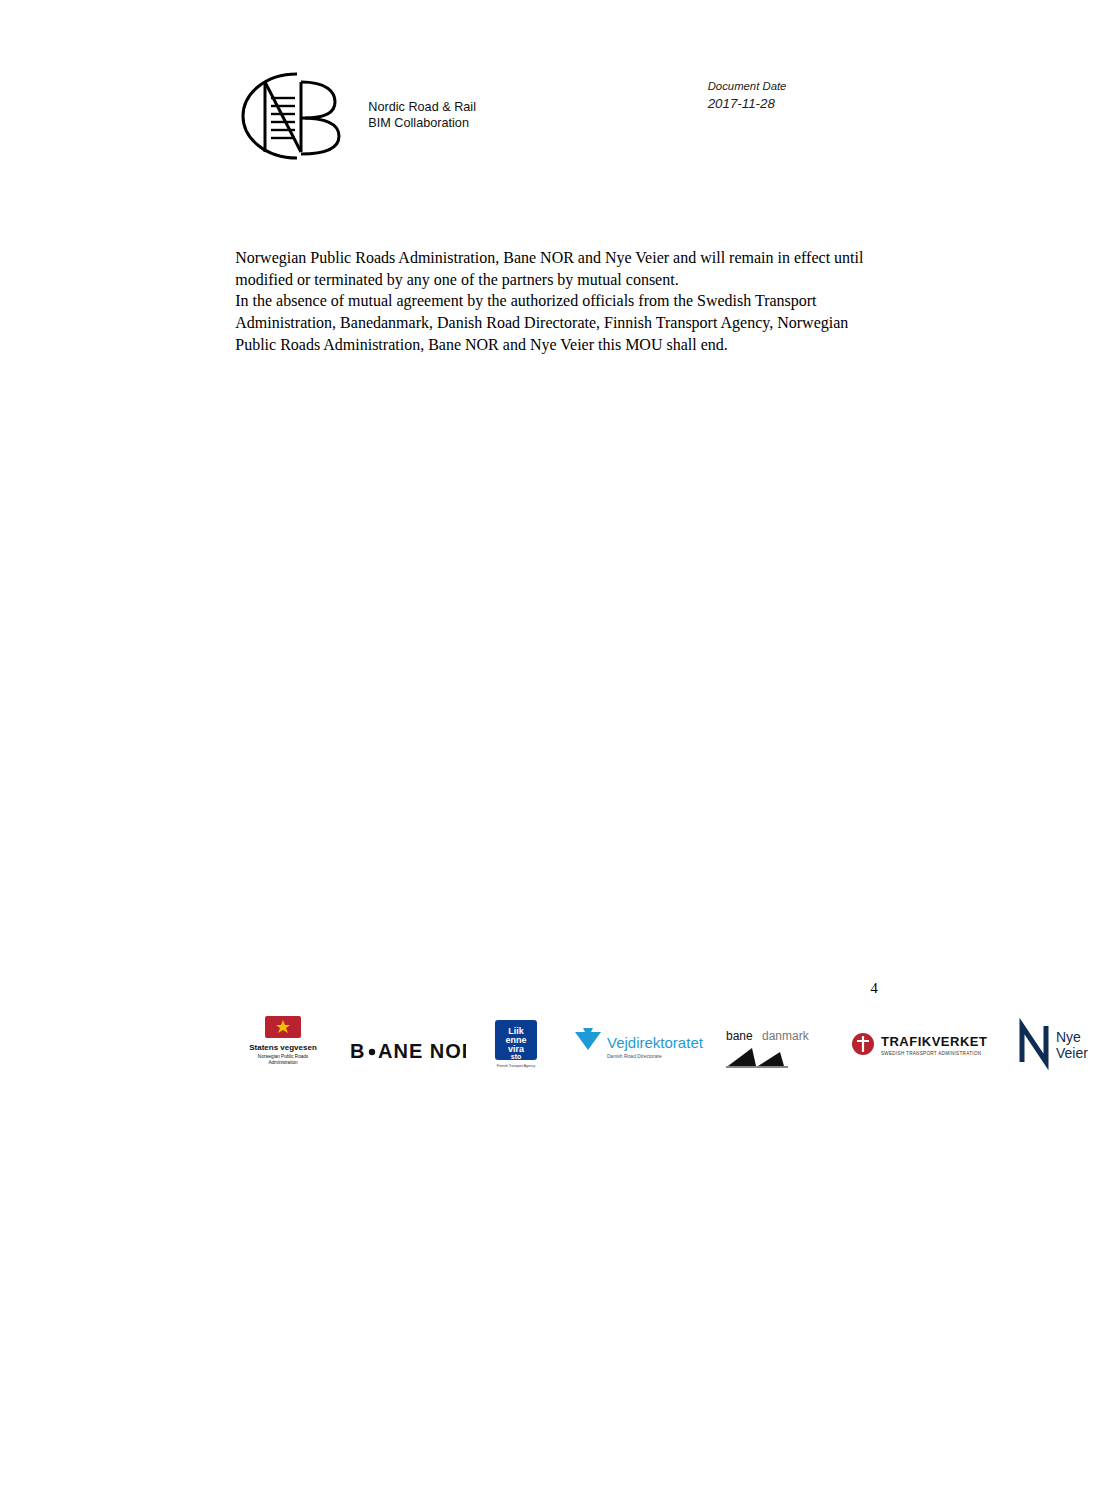Nordic Road & Rail
BIM Collaboration
Document Date
2017-11-28
Norwegian Public Roads Administration, Bane NOR and Nye Veier and will remain in effect until modified or terminated by any one of the partners by mutual consent.
In the absence of mutual agreement by the authorized officials from the Swedish Transport Administration, Banedanmark, Danish Road Directorate, Finnish Transport Agency, Norwegian Public Roads Administration, Bane NOR and Nye Veier this MOU shall end.
4
Statens vegvesen Norwegian Public Roads Administration
B ANE NOR
Liik enne vira sto Finnish Transport Agency
Vejdirektoratet Danish Road Directorate
bane danmark
TRAFIKVERKET SWEDISH TRANSPORT ADMINISTRATION
Nye Veier